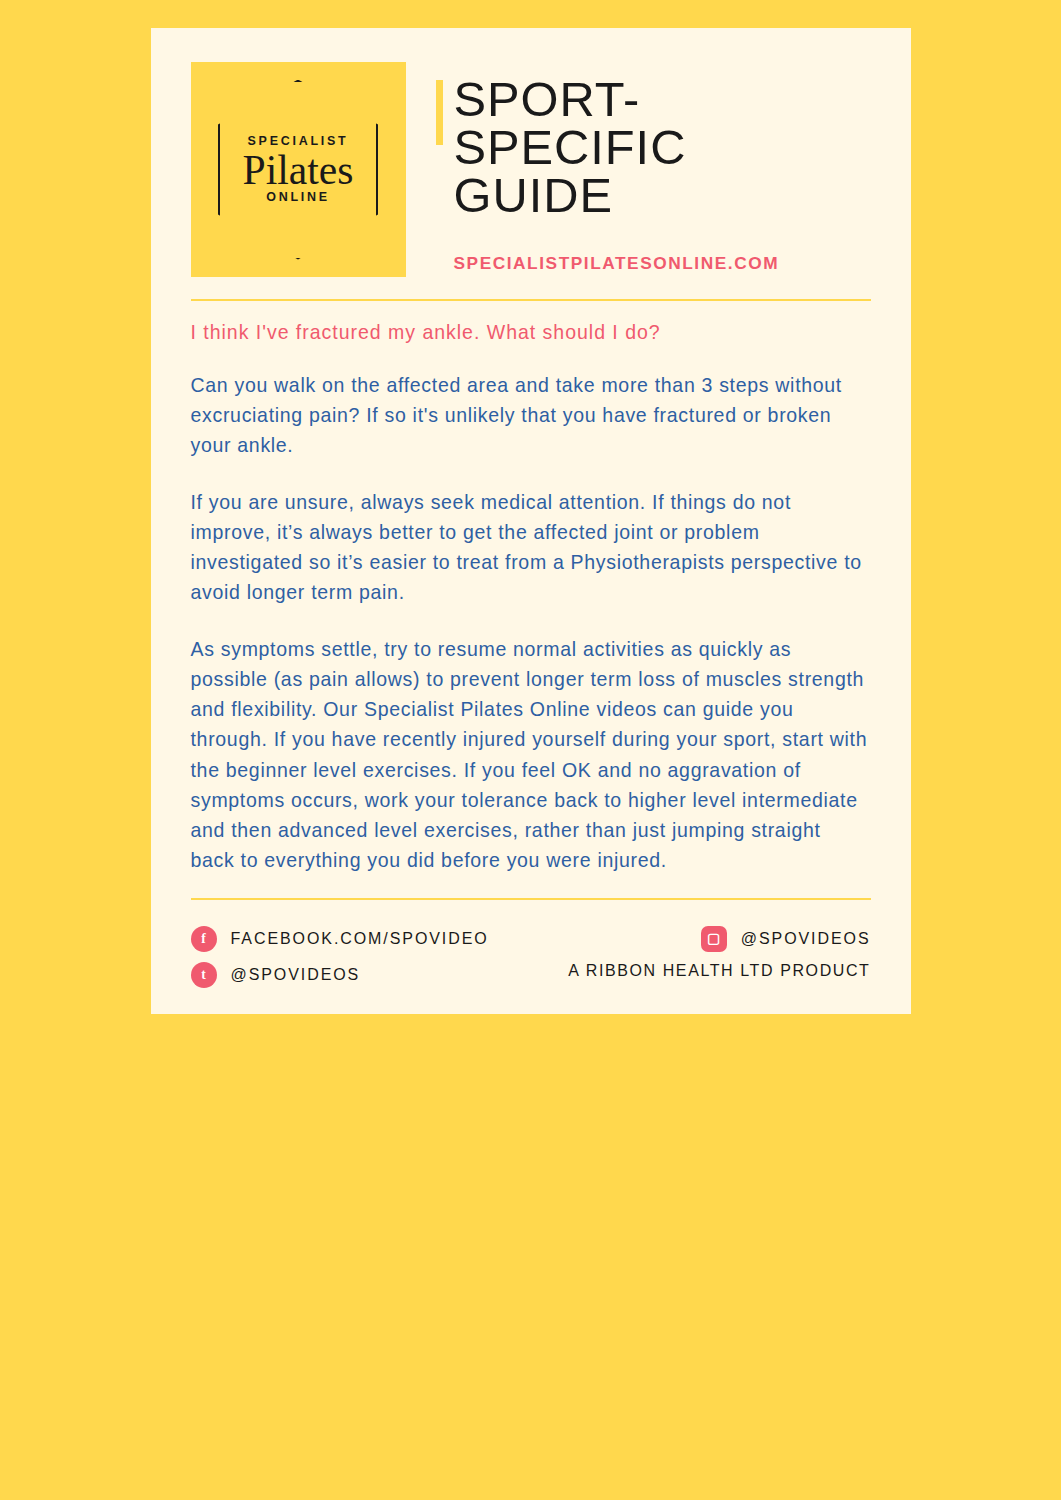Specialist Pilates Online
Sport-Specific
Guide
specialistpilatesonline.com
I think I've fractured my ankle. What should I do?
Can you walk on the affected area and take more than 3 steps without excruciating pain? If so it's unlikely that you have fractured or broken your ankle.
If you are unsure, always seek medical attention. If things do not improve, it’s always better to get the affected joint or problem investigated so it’s easier to treat from a Physiotherapists perspective to avoid longer term pain.
As symptoms settle, try to resume normal activities as quickly as possible (as pain allows) to prevent longer term loss of muscles strength and flexibility. Our Specialist Pilates Online videos can guide you through. If you have recently injured yourself during your sport, start with the beginner level exercises. If you feel OK and no aggravation of symptoms occurs, work your tolerance back to higher level intermediate and then advanced level exercises, rather than just jumping straight back to everything you did before you were injured.
f facebook.com/spovideo
t @spovideos
▢ @spovideos
A Ribbon Health Ltd Product